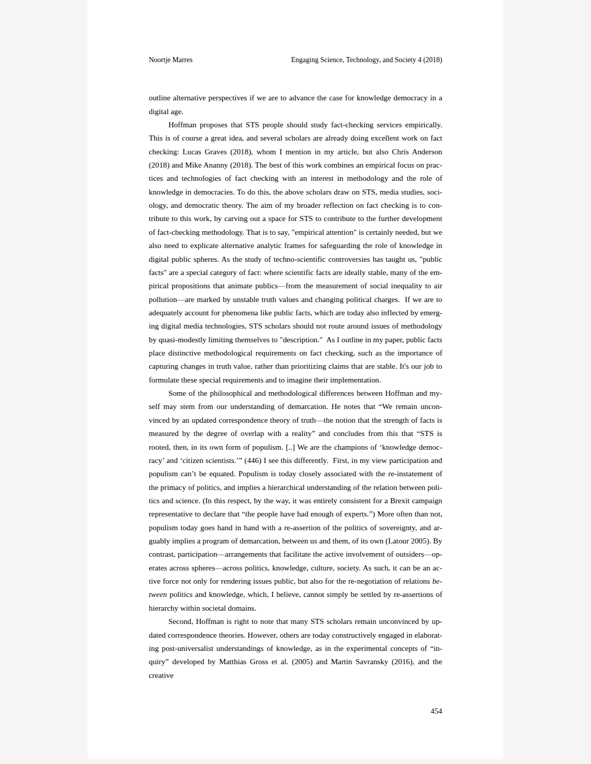Noortje Marres Engaging Science, Technology, and Society 4 (2018)
outline alternative perspectives if we are to advance the case for knowledge democracy in a digital age.
Hoffman proposes that STS people should study fact-checking services empirically. This is of course a great idea, and several scholars are already doing excellent work on fact checking: Lucas Graves (2018), whom I mention in my article, but also Chris Anderson (2018) and Mike Ananny (2018). The best of this work combines an empirical focus on practices and technologies of fact checking with an interest in methodology and the role of knowledge in democracies. To do this, the above scholars draw on STS, media studies, sociology, and democratic theory. The aim of my broader reflection on fact checking is to contribute to this work, by carving out a space for STS to contribute to the further development of fact-checking methodology. That is to say, "empirical attention" is certainly needed, but we also need to explicate alternative analytic frames for safeguarding the role of knowledge in digital public spheres. As the study of techno-scientific controversies has taught us, "public facts" are a special category of fact: where scientific facts are ideally stable, many of the empirical propositions that animate publics—from the measurement of social inequality to air pollution—are marked by unstable truth values and changing political charges. If we are to adequately account for phenomena like public facts, which are today also inflected by emerging digital media technologies, STS scholars should not route around issues of methodology by quasi-modestly limiting themselves to "description." As I outline in my paper, public facts place distinctive methodological requirements on fact checking, such as the importance of capturing changes in truth value, rather than prioritizing claims that are stable. It's our job to formulate these special requirements and to imagine their implementation.
Some of the philosophical and methodological differences between Hoffman and myself may stem from our understanding of demarcation. He notes that “We remain unconvinced by an updated correspondence theory of truth—the notion that the strength of facts is measured by the degree of overlap with a reality” and concludes from this that “STS is rooted, then, in its own form of populism. [..] We are the champions of ‘knowledge democracy’ and ‘citizen scientists.’” (446) I see this differently. First, in my view participation and populism can’t be equated. Populism is today closely associated with the re-instatement of the primacy of politics, and implies a hierarchical understanding of the relation between politics and science. (In this respect, by the way, it was entirely consistent for a Brexit campaign representative to declare that “the people have had enough of experts.”) More often than not, populism today goes hand in hand with a re-assertion of the politics of sovereignty, and arguably implies a program of demarcation, between us and them, of its own (Latour 2005). By contrast, participation—arrangements that facilitate the active involvement of outsiders—operates across spheres—across politics, knowledge, culture, society. As such, it can be an active force not only for rendering issues public, but also for the re-negotiation of relations between politics and knowledge, which, I believe, cannot simply be settled by re-assertions of hierarchy within societal domains.
Second, Hoffman is right to note that many STS scholars remain unconvinced by updated correspondence theories. However, others are today constructively engaged in elaborating post-universalist understandings of knowledge, as in the experimental concepts of “inquiry” developed by Matthias Gross et al. (2005) and Martin Savransky (2016), and the creative
454